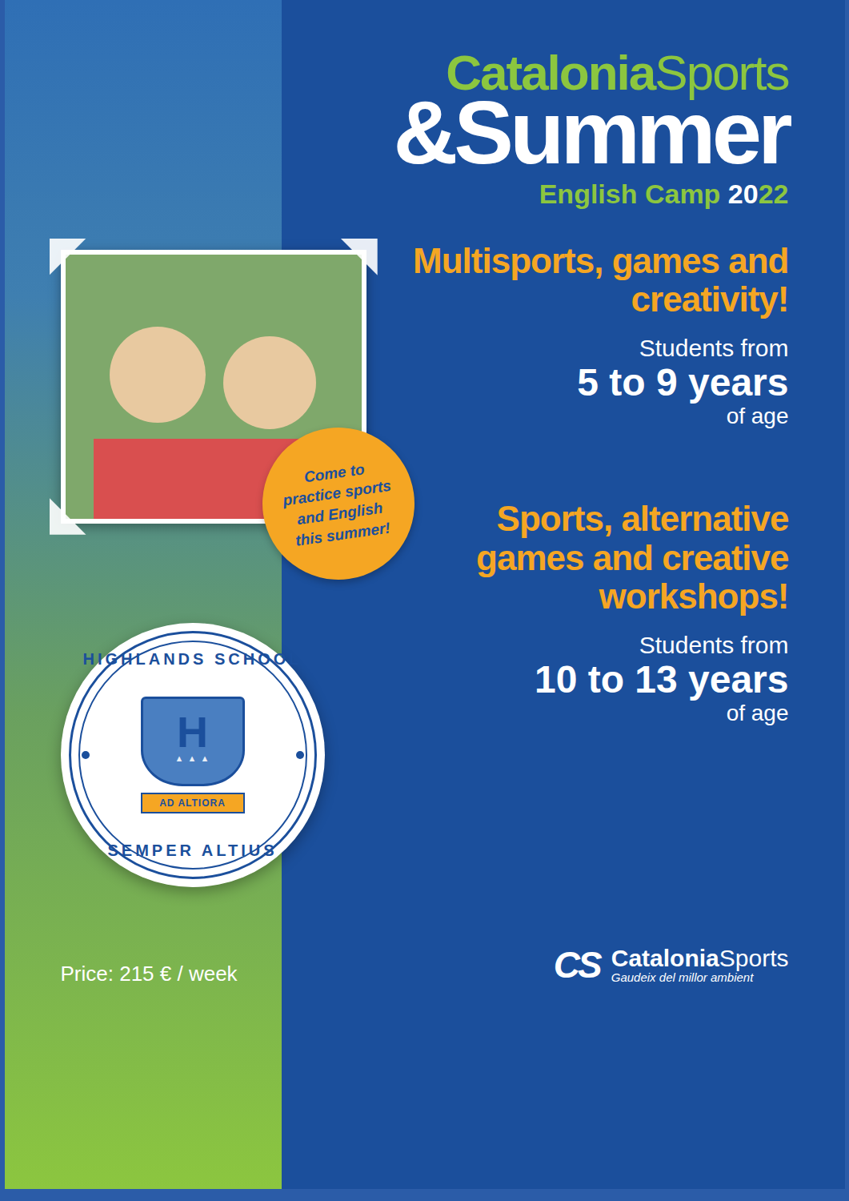Catalonia Sports
&Summer
English Camp 2022
Come to practice sports and English this summer!
Highlands School
H
▲ ▲ ▲
AD ALTIORA
Semper Altius
Multisports, games and creativity!
Students from
5 to 9 years of age
Sports, alternative games and creative workshops!
Students from
10 to 13 years of age
Price: 215 € / week
CS
CataloniaSports
Gaudeix del millor ambient